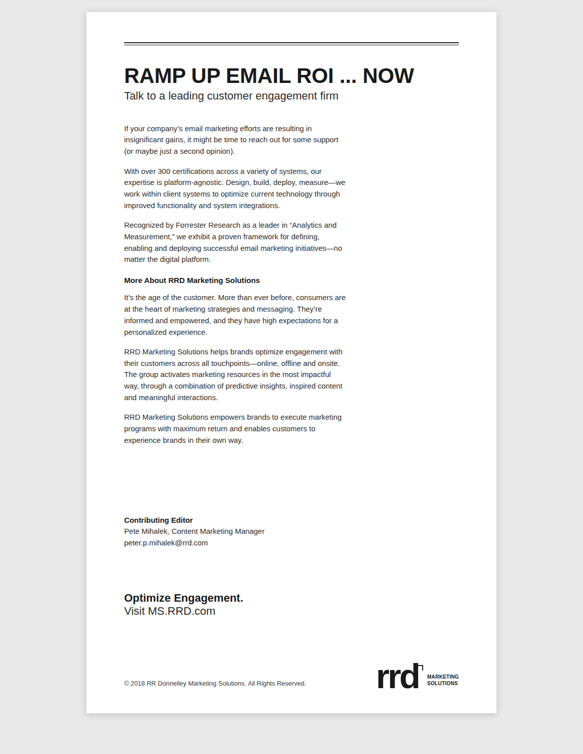RAMP UP EMAIL ROI ... NOW
Talk to a leading customer engagement firm
If your company’s email marketing efforts are resulting in insignificant gains, it might be time to reach out for some support (or maybe just a second opinion).
With over 300 certifications across a variety of systems, our expertise is platform-agnostic. Design, build, deploy, measure—we work within client systems to optimize current technology through improved functionality and system integrations.
Recognized by Forrester Research as a leader in “Analytics and Measurement,” we exhibit a proven framework for defining, enabling and deploying successful email marketing initiatives—no matter the digital platform.
More About RRD Marketing Solutions
It’s the age of the customer. More than ever before, consumers are at the heart of marketing strategies and messaging. They’re informed and empowered, and they have high expectations for a personalized experience.
RRD Marketing Solutions helps brands optimize engagement with their customers across all touchpoints—online, offline and onsite. The group activates marketing resources in the most impactful way, through a combination of predictive insights, inspired content and meaningful interactions.
RRD Marketing Solutions empowers brands to execute marketing programs with maximum return and enables customers to experience brands in their own way.
Contributing Editor
Pete Mihalek, Content Marketing Manager
peter.p.mihalek@rrd.com
Optimize Engagement.
Visit MS.RRD.com
© 2018 RR Donnelley Marketing Solutions. All Rights Reserved.
rrd MARKETING
SOLUTIONS